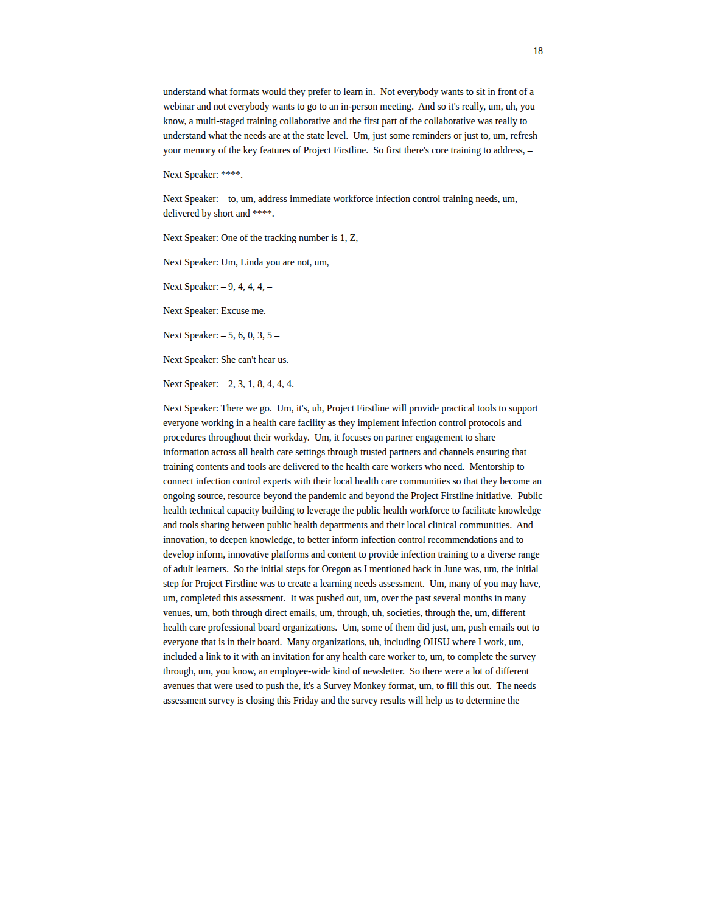18
understand what formats would they prefer to learn in. Not everybody wants to sit in front of a webinar and not everybody wants to go to an in-person meeting. And so it's really, um, uh, you know, a multi-staged training collaborative and the first part of the collaborative was really to understand what the needs are at the state level. Um, just some reminders or just to, um, refresh your memory of the key features of Project Firstline. So first there's core training to address, –
Next Speaker: ****.
Next Speaker: – to, um, address immediate workforce infection control training needs, um, delivered by short and ****.
Next Speaker: One of the tracking number is 1, Z, –
Next Speaker: Um, Linda you are not, um,
Next Speaker: – 9, 4, 4, 4, –
Next Speaker: Excuse me.
Next Speaker: – 5, 6, 0, 3, 5 –
Next Speaker: She can't hear us.
Next Speaker: – 2, 3, 1, 8, 4, 4, 4.
Next Speaker: There we go. Um, it's, uh, Project Firstline will provide practical tools to support everyone working in a health care facility as they implement infection control protocols and procedures throughout their workday. Um, it focuses on partner engagement to share information across all health care settings through trusted partners and channels ensuring that training contents and tools are delivered to the health care workers who need. Mentorship to connect infection control experts with their local health care communities so that they become an ongoing source, resource beyond the pandemic and beyond the Project Firstline initiative. Public health technical capacity building to leverage the public health workforce to facilitate knowledge and tools sharing between public health departments and their local clinical communities. And innovation, to deepen knowledge, to better inform infection control recommendations and to develop inform, innovative platforms and content to provide infection training to a diverse range of adult learners. So the initial steps for Oregon as I mentioned back in June was, um, the initial step for Project Firstline was to create a learning needs assessment. Um, many of you may have, um, completed this assessment. It was pushed out, um, over the past several months in many venues, um, both through direct emails, um, through, uh, societies, through the, um, different health care professional board organizations. Um, some of them did just, um, push emails out to everyone that is in their board. Many organizations, uh, including OHSU where I work, um, included a link to it with an invitation for any health care worker to, um, to complete the survey through, um, you know, an employee-wide kind of newsletter. So there were a lot of different avenues that were used to push the, it's a Survey Monkey format, um, to fill this out. The needs assessment survey is closing this Friday and the survey results will help us to determine the